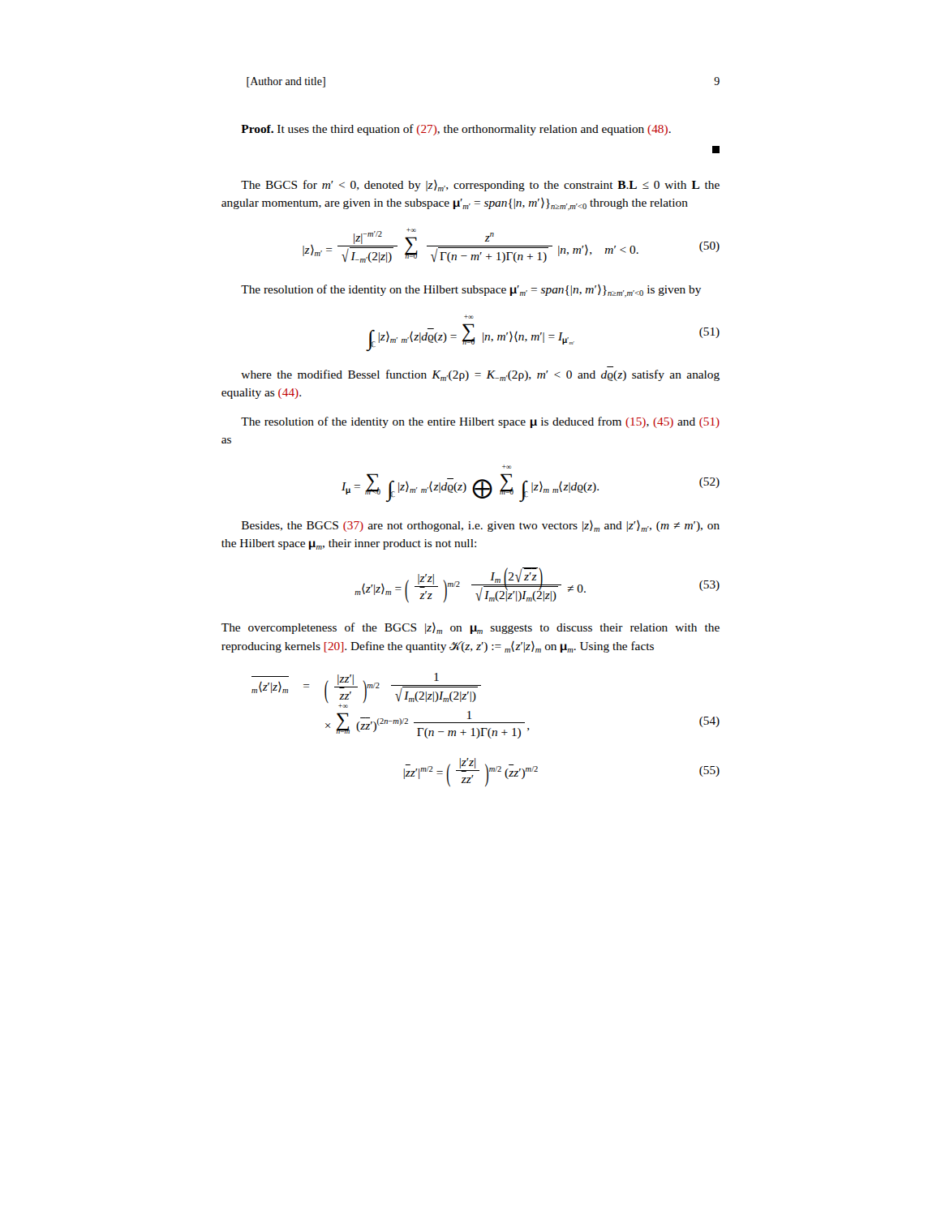[Author and title]
9
Proof. It uses the third equation of (27), the orthonormality relation and equation (48).
The BGCS for m′ < 0, denoted by |z⟩m′, corresponding to the constraint B.L ≤ 0 with L the angular momentum, are given in the subspace 𝛍′m′ = span{|n, m′⟩}n≥m′,m′<0 through the relation
|z⟩m′ = |z|−m′/2 I−m′(2|z|) +∞ ∑ n=0 zn Γ(n − m′ + 1)Γ(n + 1) |n, m′⟩, m′ < 0.
(50)
The resolution of the identity on the Hilbert subspace 𝛍′m′ = span{|n, m′⟩}n≥m′,m′<0 is given by
∫ℂ |z⟩m′ m′⟨z|dϱ(z) = +∞ ∑ n=0 |n, m′⟩⟨n, m′| = I𝛍′m′
(51)
where the modified Bessel function Km′(2ρ) = K−m′(2ρ), m′ < 0 and dϱ(z) satisfy an analog equality as (44).
The resolution of the identity on the entire Hilbert space 𝛍 is deduced from (15), (45) and (51) as
I𝛍 = ∑ m′<0 ∫ℂ |z⟩m′ m′⟨z|dϱ(z) ⨁ +∞ ∑ m=0 ∫ℂ |z⟩m m⟨z|dϱ(z).
(52)
Besides, the BGCS (37) are not orthogonal, i.e. given two vectors |z⟩m and |z′⟩m′, (m ≠ m′), on the Hilbert space 𝛍m, their inner product is not null:
m⟨z′|z⟩m = ( |z′z| z′z )m/2 Im (2z′z) Im(2|z′|)Im(2|z|) ≠ 0.
(53)
The overcompleteness of the BGCS |z⟩m on 𝛍m suggests to discuss their relation with the reproducing kernels [20]. Define the quantity 𝒦(z, z′) := m⟨z′|z⟩m on 𝛍m. Using the facts
m⟨z′|z⟩m
=
( |zz′| zz′ )m/2 1 Im(2|z|)Im(2|z′|)
× +∞ ∑ n=m (zz′)(2n−m)/2 1 Γ(n − m + 1)Γ(n + 1) ,
(54)
|zz′|m/2 = ( |z′z| zz′ )m/2 (zz′)m/2
(55)